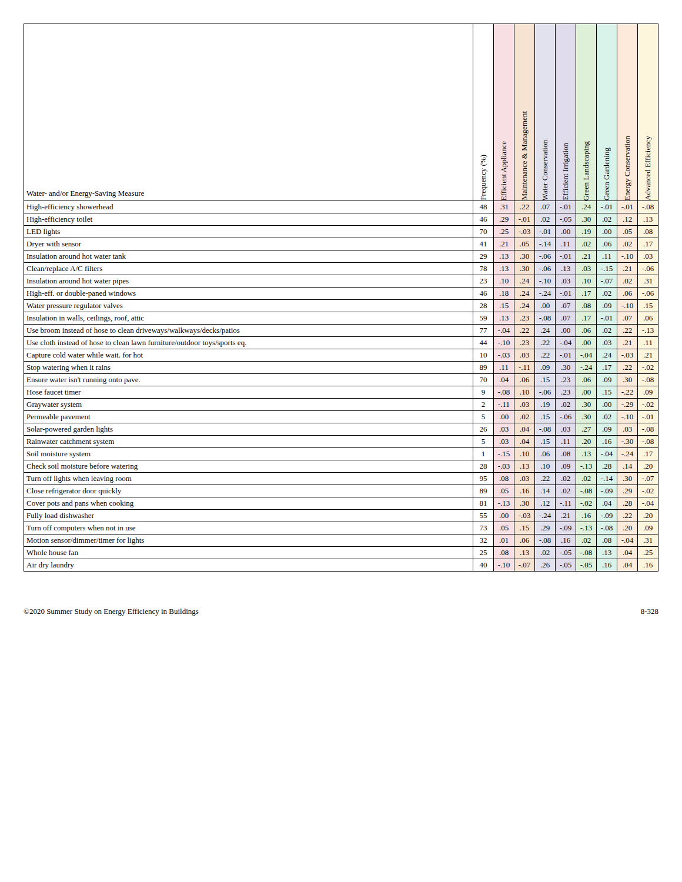| Water- and/or Energy-Saving Measure | Frequency (%) | Efficient Appliance | Maintenance & Management | Water Conservation | Efficient Irrigation | Green Landscaping | Green Gardening | Energy Conservation | Advanced Efficiency |
| --- | --- | --- | --- | --- | --- | --- | --- | --- | --- |
| High-efficiency showerhead | 48 | .31 | .22 | .07 | -.01 | .24 | -.01 | -.01 | -.08 |
| High-efficiency toilet | 46 | .29 | -.01 | .02 | -.05 | .30 | .02 | .12 | .13 |
| LED lights | 70 | .25 | -.03 | -.01 | .00 | .19 | .00 | .05 | .08 |
| Dryer with sensor | 41 | .21 | .05 | -.14 | .11 | .02 | .06 | .02 | .17 |
| Insulation around hot water tank | 29 | .13 | .30 | -.06 | -.01 | .21 | .11 | -.10 | .03 |
| Clean/replace A/C filters | 78 | .13 | .30 | -.06 | .13 | .03 | -.15 | .21 | -.06 |
| Insulation around hot water pipes | 23 | .10 | .24 | -.10 | .03 | .10 | -.07 | .02 | .31 |
| High-eff. or double-paned windows | 46 | .18 | .24 | -.24 | -.01 | .17 | .02 | .06 | -.06 |
| Water pressure regulator valves | 28 | .15 | .24 | .00 | .07 | .08 | .09 | -.10 | .15 |
| Insulation in walls, ceilings, roof, attic | 59 | .13 | .23 | -.08 | .07 | .17 | -.01 | .07 | .06 |
| Use broom instead of hose to clean driveways/walkways/decks/patios | 77 | -.04 | .22 | .24 | .00 | .06 | .02 | .22 | -.13 |
| Use cloth instead of hose to clean lawn furniture/outdoor toys/sports eq. | 44 | -.10 | .23 | .22 | -.04 | .00 | .03 | .21 | .11 |
| Capture cold water while wait. for hot | 10 | -.03 | .03 | .22 | -.01 | -.04 | .24 | -.03 | .21 |
| Stop watering when it rains | 89 | .11 | -.11 | .09 | .30 | -.24 | .17 | .22 | -.02 |
| Ensure water isn't running onto pave. | 70 | .04 | .06 | .15 | .23 | .06 | .09 | .30 | -.08 |
| Hose faucet timer | 9 | -.08 | .10 | -.06 | .23 | .00 | .15 | -.22 | .09 |
| Graywater system | 2 | -.11 | .03 | .19 | .02 | .30 | .00 | -.29 | -.02 |
| Permeable pavement | 5 | .00 | .02 | .15 | -.06 | .30 | .02 | -.10 | -.01 |
| Solar-powered garden lights | 26 | .03 | .04 | -.08 | .03 | .27 | .09 | .03 | -.08 |
| Rainwater catchment system | 5 | .03 | .04 | .15 | .11 | .20 | .16 | -.30 | -.08 |
| Soil moisture system | 1 | -.15 | .10 | .06 | .08 | .13 | -.04 | -.24 | .17 |
| Check soil moisture before watering | 28 | -.03 | .13 | .10 | .09 | -.13 | .28 | .14 | .20 |
| Turn off lights when leaving room | 95 | .08 | .03 | .22 | .02 | .02 | -.14 | .30 | -.07 |
| Close refrigerator door quickly | 89 | .05 | .16 | .14 | .02 | -.08 | -.09 | .29 | -.02 |
| Cover pots and pans when cooking | 81 | -.13 | .30 | .12 | -.11 | -.02 | .04 | .28 | -.04 |
| Fully load dishwasher | 55 | .00 | -.03 | -.24 | .21 | .16 | -.09 | .22 | .20 |
| Turn off computers when not in use | 73 | .05 | .15 | .29 | -.09 | -.13 | -.08 | .20 | .09 |
| Motion sensor/dimmer/timer for lights | 32 | .01 | .06 | -.08 | .16 | .02 | .08 | -.04 | .31 |
| Whole house fan | 25 | .08 | .13 | .02 | -.05 | -.08 | .13 | .04 | .25 |
| Air dry laundry | 40 | -.10 | -.07 | .26 | -.05 | -.05 | .16 | .04 | .16 |
©2020 Summer Study on Energy Efficiency in Buildings 8-328